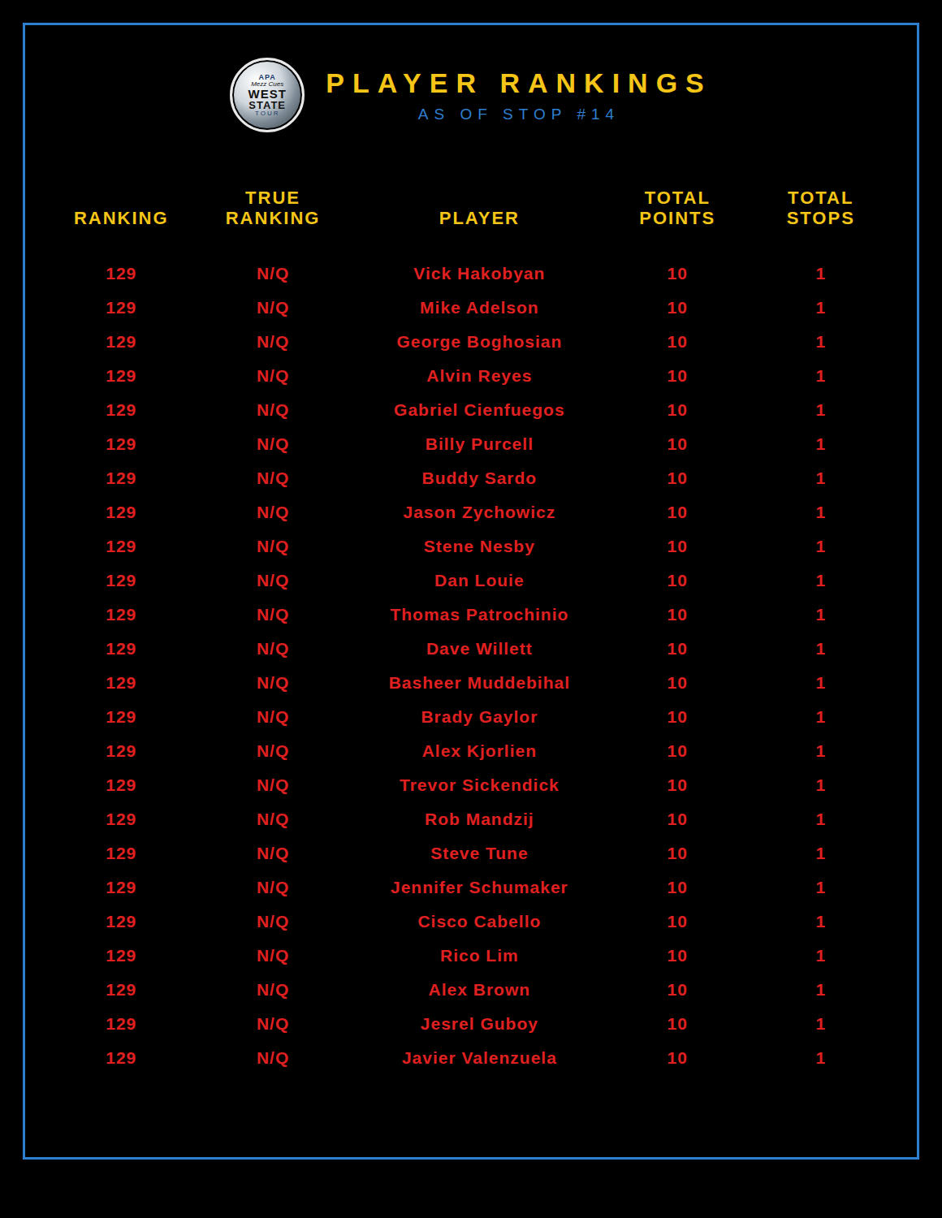APA Mezz Cues WEST STATE TOUR
PLAYER RANKINGS
AS OF STOP #14
| Ranking | True Ranking | Player | Total Points | Total Stops |
| --- | --- | --- | --- | --- |
| 129 | N/Q | Vick Hakobyan | 10 | 1 |
| 129 | N/Q | Mike Adelson | 10 | 1 |
| 129 | N/Q | George Boghosian | 10 | 1 |
| 129 | N/Q | Alvin Reyes | 10 | 1 |
| 129 | N/Q | Gabriel Cienfuegos | 10 | 1 |
| 129 | N/Q | Billy Purcell | 10 | 1 |
| 129 | N/Q | Buddy Sardo | 10 | 1 |
| 129 | N/Q | Jason Zychowicz | 10 | 1 |
| 129 | N/Q | Stene Nesby | 10 | 1 |
| 129 | N/Q | Dan Louie | 10 | 1 |
| 129 | N/Q | Thomas Patrochinio | 10 | 1 |
| 129 | N/Q | Dave Willett | 10 | 1 |
| 129 | N/Q | Basheer Muddebihal | 10 | 1 |
| 129 | N/Q | Brady Gaylor | 10 | 1 |
| 129 | N/Q | Alex Kjorlien | 10 | 1 |
| 129 | N/Q | Trevor Sickendick | 10 | 1 |
| 129 | N/Q | Rob Mandzij | 10 | 1 |
| 129 | N/Q | Steve Tune | 10 | 1 |
| 129 | N/Q | Jennifer Schumaker | 10 | 1 |
| 129 | N/Q | Cisco Cabello | 10 | 1 |
| 129 | N/Q | Rico Lim | 10 | 1 |
| 129 | N/Q | Alex Brown | 10 | 1 |
| 129 | N/Q | Jesrel Guboy | 10 | 1 |
| 129 | N/Q | Javier Valenzuela | 10 | 1 |